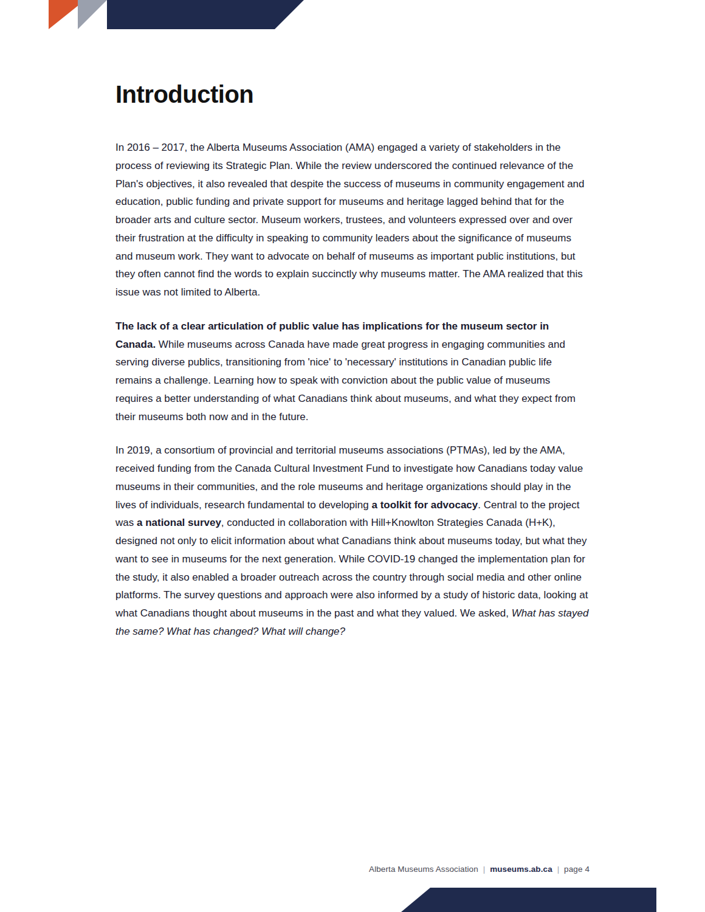Introduction
In 2016 – 2017, the Alberta Museums Association (AMA) engaged a variety of stakeholders in the process of reviewing its Strategic Plan. While the review underscored the continued relevance of the Plan's objectives, it also revealed that despite the success of museums in community engagement and education, public funding and private support for museums and heritage lagged behind that for the broader arts and culture sector. Museum workers, trustees, and volunteers expressed over and over their frustration at the difficulty in speaking to community leaders about the significance of museums and museum work. They want to advocate on behalf of museums as important public institutions, but they often cannot find the words to explain succinctly why museums matter. The AMA realized that this issue was not limited to Alberta.
The lack of a clear articulation of public value has implications for the museum sector in Canada. While museums across Canada have made great progress in engaging communities and serving diverse publics, transitioning from 'nice' to 'necessary' institutions in Canadian public life remains a challenge. Learning how to speak with conviction about the public value of museums requires a better understanding of what Canadians think about museums, and what they expect from their museums both now and in the future.
In 2019, a consortium of provincial and territorial museums associations (PTMAs), led by the AMA, received funding from the Canada Cultural Investment Fund to investigate how Canadians today value museums in their communities, and the role museums and heritage organizations should play in the lives of individuals, research fundamental to developing a toolkit for advocacy. Central to the project was a national survey, conducted in collaboration with Hill+Knowlton Strategies Canada (H+K), designed not only to elicit information about what Canadians think about museums today, but what they want to see in museums for the next generation. While COVID-19 changed the implementation plan for the study, it also enabled a broader outreach across the country through social media and other online platforms. The survey questions and approach were also informed by a study of historic data, looking at what Canadians thought about museums in the past and what they valued. We asked, What has stayed the same? What has changed? What will change?
Alberta Museums Association | museums.ab.ca | page 4